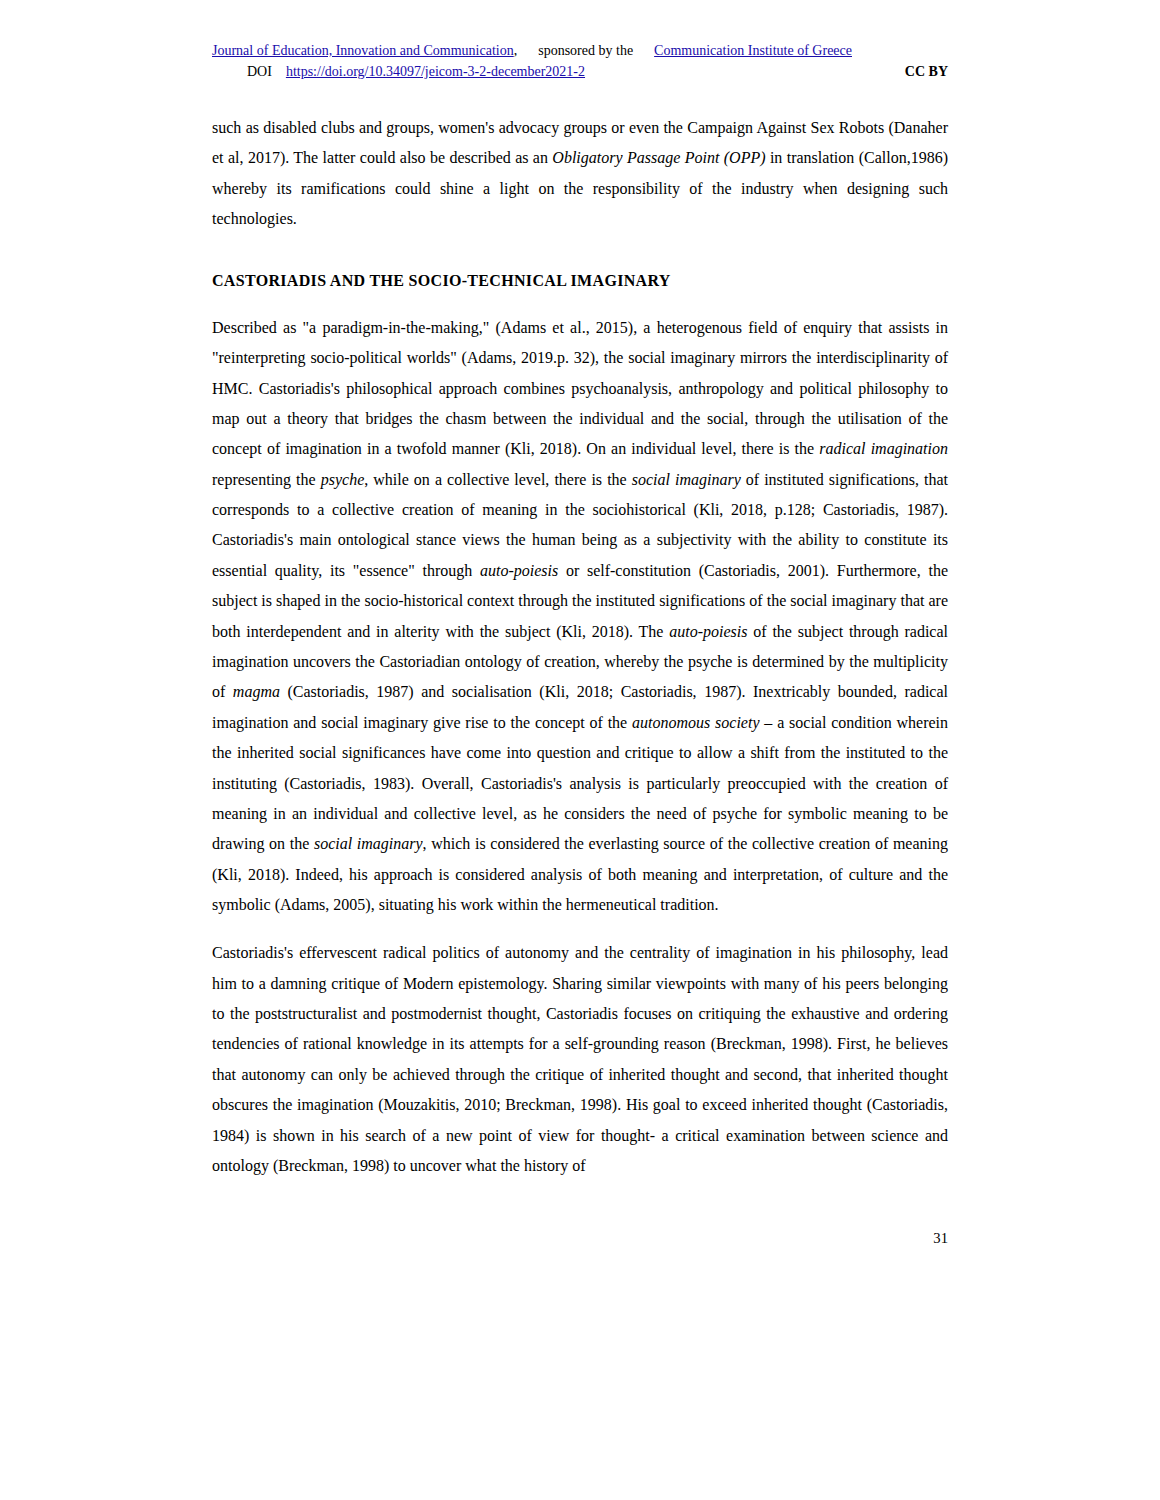Journal of Education, Innovation and Communication, sponsored by the Communication Institute of Greece DOI https://doi.org/10.34097/jeicom-3-2-december2021-2 CC BY
such as disabled clubs and groups, women's advocacy groups or even the Campaign Against Sex Robots (Danaher et al, 2017). The latter could also be described as an Obligatory Passage Point (OPP) in translation (Callon,1986) whereby its ramifications could shine a light on the responsibility of the industry when designing such technologies.
Castoriadis and the Socio-Technical Imaginary
Described as "a paradigm-in-the-making," (Adams et al., 2015), a heterogenous field of enquiry that assists in "reinterpreting socio-political worlds" (Adams, 2019.p. 32), the social imaginary mirrors the interdisciplinarity of HMC. Castoriadis's philosophical approach combines psychoanalysis, anthropology and political philosophy to map out a theory that bridges the chasm between the individual and the social, through the utilisation of the concept of imagination in a twofold manner (Kli, 2018). On an individual level, there is the radical imagination representing the psyche, while on a collective level, there is the social imaginary of instituted significations, that corresponds to a collective creation of meaning in the sociohistorical (Kli, 2018, p.128; Castoriadis, 1987). Castoriadis's main ontological stance views the human being as a subjectivity with the ability to constitute its essential quality, its "essence" through auto-poiesis or self-constitution (Castoriadis, 2001). Furthermore, the subject is shaped in the socio-historical context through the instituted significations of the social imaginary that are both interdependent and in alterity with the subject (Kli, 2018). The auto-poiesis of the subject through radical imagination uncovers the Castoriadian ontology of creation, whereby the psyche is determined by the multiplicity of magma (Castoriadis, 1987) and socialisation (Kli, 2018; Castoriadis, 1987). Inextricably bounded, radical imagination and social imaginary give rise to the concept of the autonomous society – a social condition wherein the inherited social significances have come into question and critique to allow a shift from the instituted to the instituting (Castoriadis, 1983). Overall, Castoriadis's analysis is particularly preoccupied with the creation of meaning in an individual and collective level, as he considers the need of psyche for symbolic meaning to be drawing on the social imaginary, which is considered the everlasting source of the collective creation of meaning (Kli, 2018). Indeed, his approach is considered analysis of both meaning and interpretation, of culture and the symbolic (Adams, 2005), situating his work within the hermeneutical tradition.
Castoriadis's effervescent radical politics of autonomy and the centrality of imagination in his philosophy, lead him to a damning critique of Modern epistemology. Sharing similar viewpoints with many of his peers belonging to the poststructuralist and postmodernist thought, Castoriadis focuses on critiquing the exhaustive and ordering tendencies of rational knowledge in its attempts for a self-grounding reason (Breckman, 1998). First, he believes that autonomy can only be achieved through the critique of inherited thought and second, that inherited thought obscures the imagination (Mouzakitis, 2010; Breckman, 1998). His goal to exceed inherited thought (Castoriadis, 1984) is shown in his search of a new point of view for thought- a critical examination between science and ontology (Breckman, 1998) to uncover what the history of
31